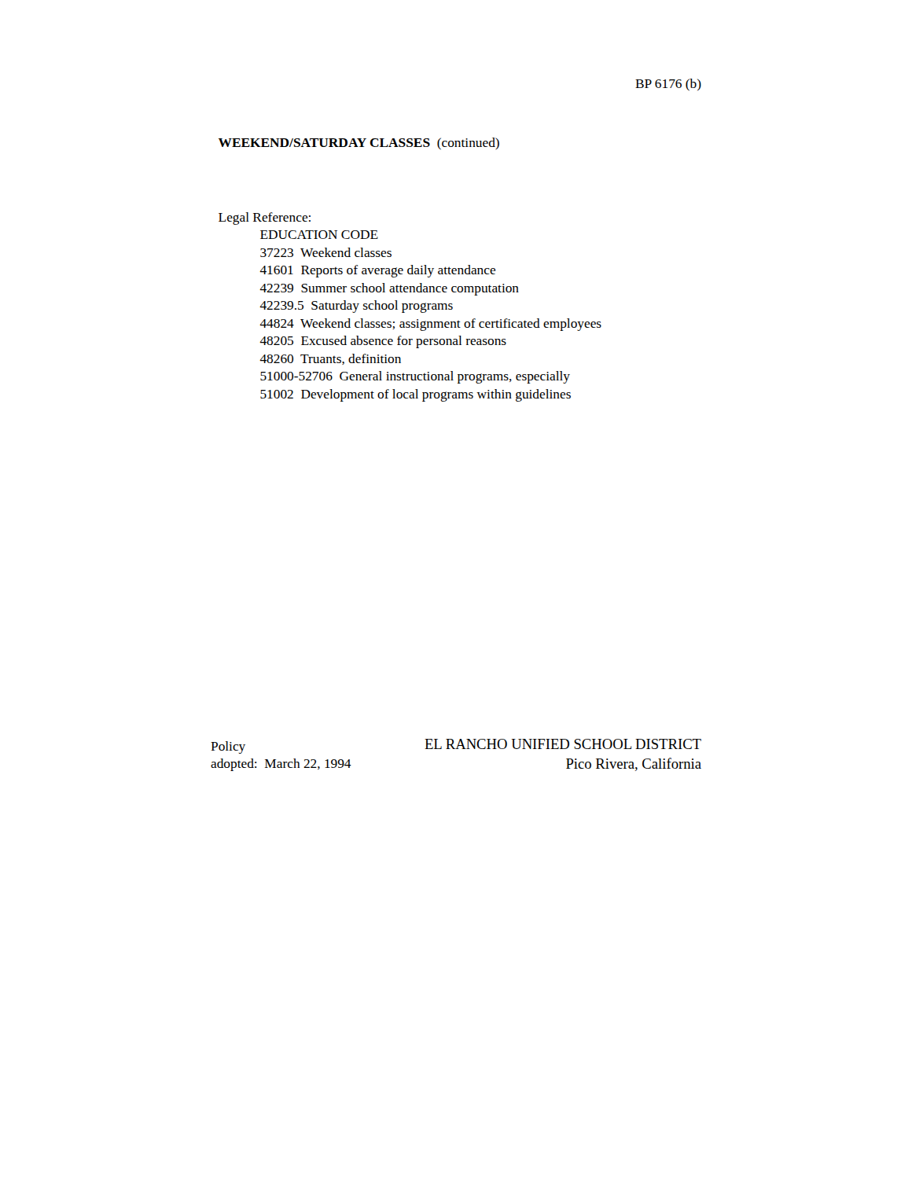BP 6176 (b)
WEEKEND/SATURDAY CLASSES (continued)
Legal Reference:
EDUCATION CODE
37223 Weekend classes
41601 Reports of average daily attendance
42239 Summer school attendance computation
42239.5 Saturday school programs
44824 Weekend classes; assignment of certificated employees
48205 Excused absence for personal reasons
48260 Truants, definition
51000-52706 General instructional programs, especially
51002 Development of local programs within guidelines
Policy
adopted: March 22, 1994
EL RANCHO UNIFIED SCHOOL DISTRICT
Pico Rivera, California